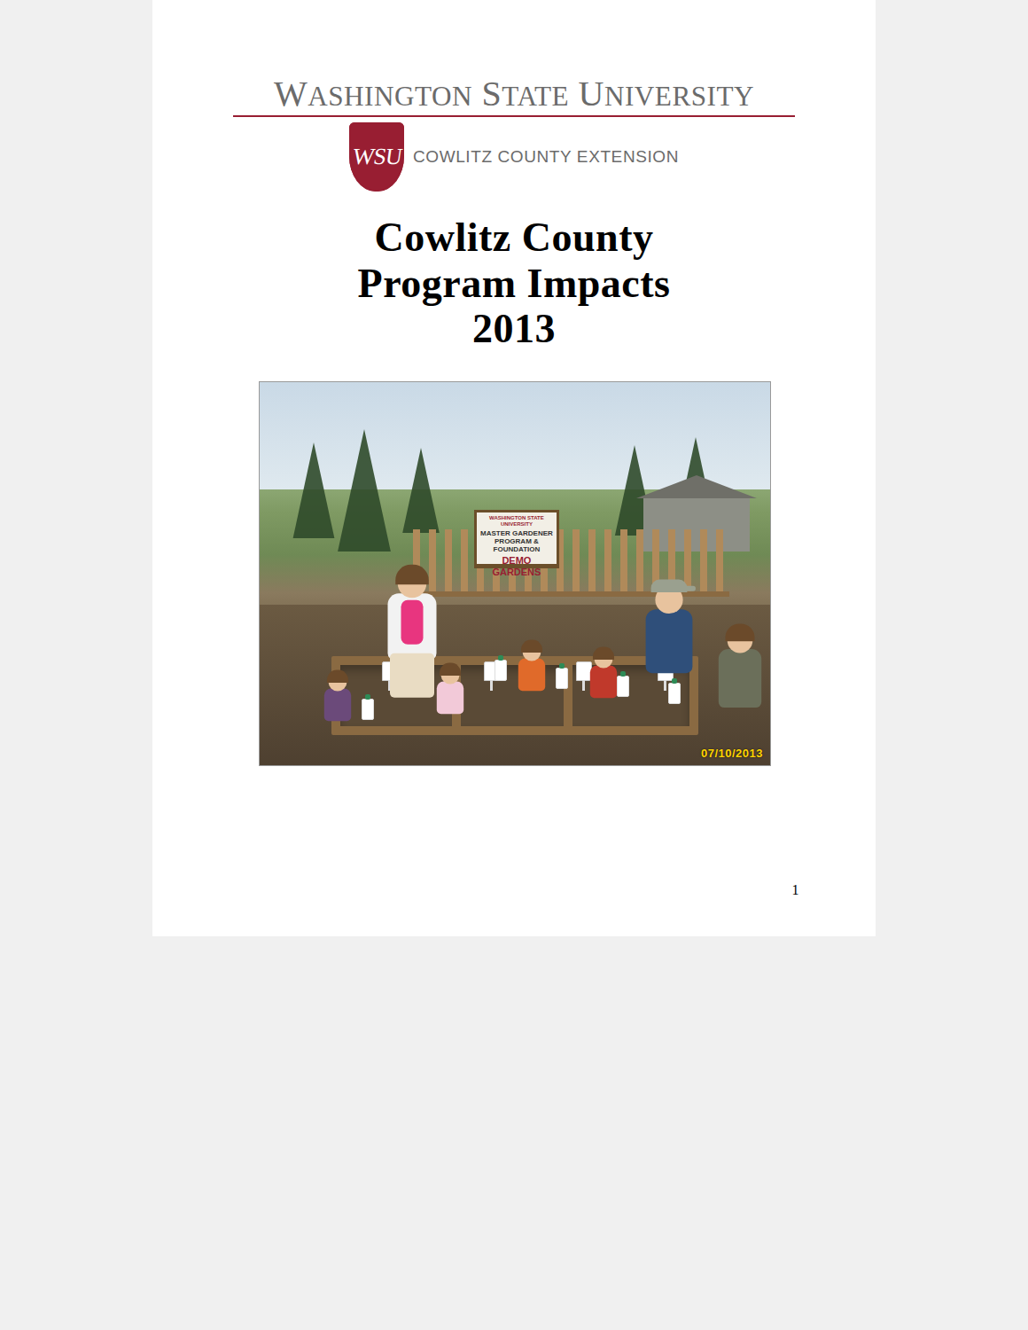WASHINGTON STATE UNIVERSITY
Cowlitz County Extension
Cowlitz County
Program Impacts
2013
WASHINGTON STATE UNIVERSITY
MASTER GARDENER
PROGRAM & FOUNDATION
DEMO
GARDENS
07/10/2013
1